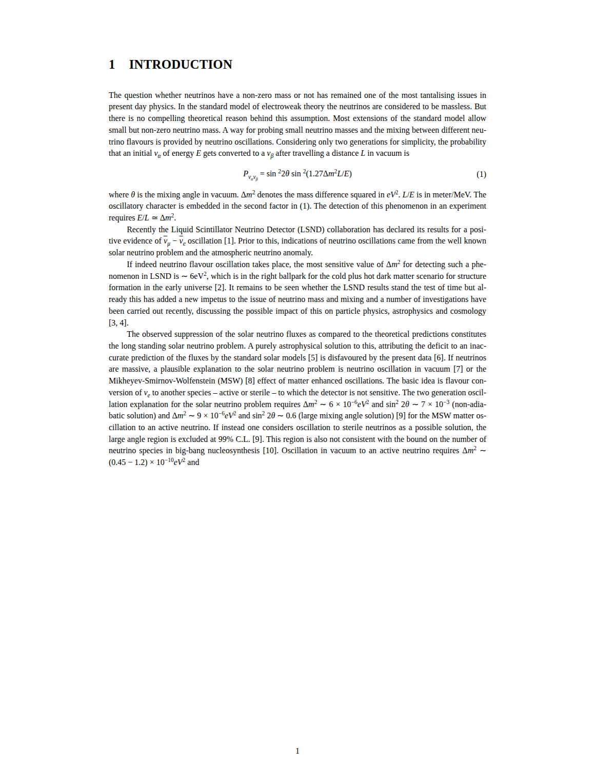1 INTRODUCTION
The question whether neutrinos have a non-zero mass or not has remained one of the most tantalising issues in present day physics. In the standard model of electroweak theory the neutrinos are considered to be massless. But there is no compelling theoretical reason behind this assumption. Most extensions of the standard model allow small but non-zero neutrino mass. A way for probing small neutrino masses and the mixing between different neutrino flavours is provided by neutrino oscillations. Considering only two generations for simplicity, the probability that an initial να of energy E gets converted to a νβ after travelling a distance L in vacuum is
Pνανβ = sin 22θ sin 2(1.27Δm2L/E) (1)
where θ is the mixing angle in vacuum. Δm2 denotes the mass difference squared in eV2. L/E is in meter/MeV. The oscillatory character is embedded in the second factor in (1). The detection of this phenomenon in an experiment requires E/L ≃ Δm2.
Recently the Liquid Scintillator Neutrino Detector (LSND) collaboration has declared its results for a positive evidence of νμ − νe oscillation [1]. Prior to this, indications of neutrino oscillations came from the well known solar neutrino problem and the atmospheric neutrino anomaly.
If indeed neutrino flavour oscillation takes place, the most sensitive value of Δm2 for detecting such a phenomenon in LSND is ∼ 6eV2, which is in the right ballpark for the cold plus hot dark matter scenario for structure formation in the early universe [2]. It remains to be seen whether the LSND results stand the test of time but already this has added a new impetus to the issue of neutrino mass and mixing and a number of investigations have been carried out recently, discussing the possible impact of this on particle physics, astrophysics and cosmology [3, 4].
The observed suppression of the solar neutrino fluxes as compared to the theoretical predictions constitutes the long standing solar neutrino problem. A purely astrophysical solution to this, attributing the deficit to an inaccurate prediction of the fluxes by the standard solar models [5] is disfavoured by the present data [6]. If neutrinos are massive, a plausible explanation to the solar neutrino problem is neutrino oscillation in vacuum [7] or the Mikheyev-Smirnov-Wolfenstein (MSW) [8] effect of matter enhanced oscillations. The basic idea is flavour conversion of νe to another species – active or sterile – to which the detector is not sensitive. The two generation oscillation explanation for the solar neutrino problem requires Δm2 ∼ 6 × 10−6eV2 and sin2 2θ ∼ 7 × 10−3 (non-adiabatic solution) and Δm2 ∼ 9 × 10−6eV2 and sin2 2θ ∼ 0.6 (large mixing angle solution) [9] for the MSW matter oscillation to an active neutrino. If instead one considers oscillation to sterile neutrinos as a possible solution, the large angle region is excluded at 99% C.L. [9]. This region is also not consistent with the bound on the number of neutrino species in big-bang nucleosynthesis [10]. Oscillation in vacuum to an active neutrino requires Δm2 ∼ (0.45 − 1.2) × 10−10eV2 and
1